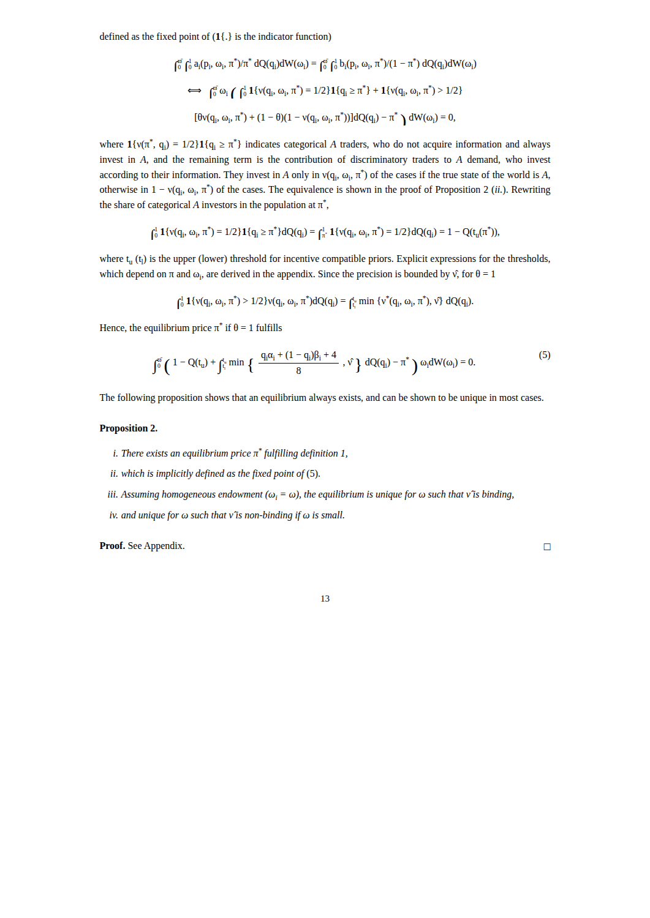defined as the fixed point of (1{.} is the indicator function)
∫ϖ̄0 ∫10 ai(pi, ωi, π*)/π* dQ(qi)dW(ωi) = ∫ϖ̄0 ∫10 bi(pi, ωi, π*)/(1 − π*) dQ(qi)dW(ωi)
⟺ ∫ϖ̄0 ωi ( ∫10 1{ν(qi, ωi, π*) = 1/2}1{qi ≥ π*} + 1{ν(qi, ωi, π*) > 1/2}
[θν(qi, ωi, π*) + (1 − θ)(1 − ν(qi, ωi, π*))]dQ(qi) − π* ) dW(ωi) = 0,
where 1{ν(π*, qi) = 1/2}1{qi ≥ π*} indicates categorical A traders, who do not acquire information and always invest in A, and the remaining term is the contribution of discriminatory traders to A demand, who invest according to their information. They invest in A only in ν(qi, ωi, π*) of the cases if the true state of the world is A, otherwise in 1 − ν(qi, ωi, π*) of the cases. The equivalence is shown in the proof of Proposition 2 (ii.). Rewriting the share of categorical A investors in the population at π*,
∫10 1{ν(qi, ωi, π*) = 1/2}1{qi ≥ π*}dQ(qi) = ∫1 π* 1{ν(qi, ωi, π*) = 1/2}dQ(qi) = 1 − Q(tu(π*)),
where tu (tl) is the upper (lower) threshold for incentive compatible priors. Explicit expressions for the thresholds, which depend on π and ωi, are derived in the appendix. Since the precision is bounded by ν̂, for θ = 1
∫10 1{ν(qi, ωi, π*) > 1/2}ν(qi, ωi, π*)dQ(qi) = ∫tu tl min {ν*(qi, ωi, π*), ν̂} dQ(qi).
Hence, the equilibrium price π* if θ = 1 fulfills
(5) ∫ϖ̄0 ( 1 − Q(tu) + ∫tu tl min { qiαi + (1 − qi)βi + 48 , ν̂ } dQ(qi) − π* ) ωidW(ωi) = 0.
The following proposition shows that an equilibrium always exists, and can be shown to be unique in most cases.
Proposition 2.
There exists an equilibrium price π* fulfilling definition 1,
which is implicitly defined as the fixed point of (5).
Assuming homogeneous endowment (ωi = ω), the equilibrium is unique for ω such that ν̂ is binding,
and unique for ω such that ν̂ is non-binding if ω is small.
Proof. See Appendix. □
13